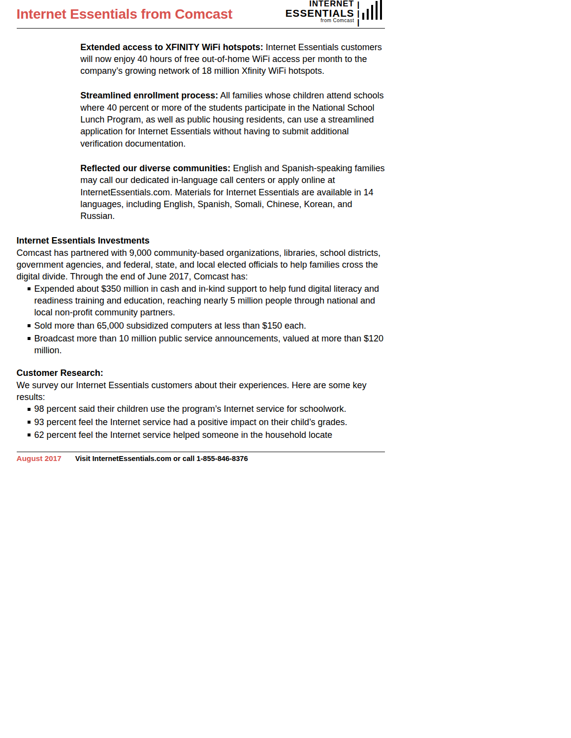Internet Essentials from Comcast
INTERNET ESSENTIALS from Comcast
|
|
|
Extended access to XFINITY WiFi hotspots: Internet Essentials customers will now enjoy 40 hours of free out-of-home WiFi access per month to the company’s growing network of 18 million Xfinity WiFi hotspots.
Streamlined enrollment process: All families whose children attend schools where 40 percent or more of the students participate in the National School Lunch Program, as well as public housing residents, can use a streamlined application for Internet Essentials without having to submit additional verification documentation.
Reflected our diverse communities: English and Spanish-speaking families may call our dedicated in-language call centers or apply online at InternetEssentials.com. Materials for Internet Essentials are available in 14 languages, including English, Spanish, Somali, Chinese, Korean, and Russian.
Internet Essentials Investments
Comcast has partnered with 9,000 community-based organizations, libraries, school districts, government agencies, and federal, state, and local elected officials to help families cross the digital divide. Through the end of June 2017, Comcast has:
Expended about $350 million in cash and in-kind support to help fund digital literacy and readiness training and education, reaching nearly 5 million people through national and local non-profit community partners.
Sold more than 65,000 subsidized computers at less than $150 each.
Broadcast more than 10 million public service announcements, valued at more than $120 million.
Customer Research:
We survey our Internet Essentials customers about their experiences. Here are some key results:
98 percent said their children use the program’s Internet service for schoolwork.
93 percent feel the Internet service had a positive impact on their child’s grades.
62 percent feel the Internet service helped someone in the household locate
August 2017 Visit InternetEssentials.com or call 1-855-846-8376